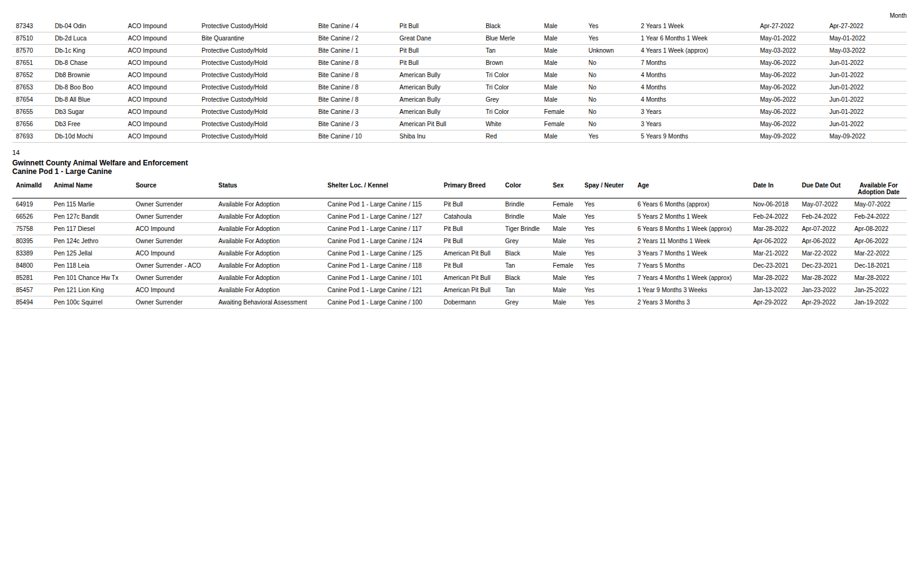Month
| 87343 | Db-04 Odin | ACO Impound | Protective Custody/Hold | Bite Canine / 4 | Pit Bull | Black | Male | Yes | 2 Years 1 Week | Apr-27-2022 | Apr-27-2022 | |
| 87510 | Db-2d Luca | ACO Impound | Bite Quarantine | Bite Canine / 2 | Great Dane | Blue Merle | Male | Yes | 1 Year 6 Months 1 Week | May-01-2022 | May-01-2022 | |
| 87570 | Db-1c King | ACO Impound | Protective Custody/Hold | Bite Canine / 1 | Pit Bull | Tan | Male | Unknown | 4 Years 1 Week (approx) | May-03-2022 | May-03-2022 | |
| 87651 | Db-8 Chase | ACO Impound | Protective Custody/Hold | Bite Canine / 8 | Pit Bull | Brown | Male | No | 7 Months | May-06-2022 | Jun-01-2022 | |
| 87652 | Db8 Brownie | ACO Impound | Protective Custody/Hold | Bite Canine / 8 | American Bully | Tri Color | Male | No | 4 Months | May-06-2022 | Jun-01-2022 | |
| 87653 | Db-8 Boo Boo | ACO Impound | Protective Custody/Hold | Bite Canine / 8 | American Bully | Tri Color | Male | No | 4 Months | May-06-2022 | Jun-01-2022 | |
| 87654 | Db-8 All Blue | ACO Impound | Protective Custody/Hold | Bite Canine / 8 | American Bully | Grey | Male | No | 4 Months | May-06-2022 | Jun-01-2022 | |
| 87655 | Db3 Sugar | ACO Impound | Protective Custody/Hold | Bite Canine / 3 | American Bully | Tri Color | Female | No | 3 Years | May-06-2022 | Jun-01-2022 | |
| 87656 | Db3 Free | ACO Impound | Protective Custody/Hold | Bite Canine / 3 | American Pit Bull | White | Female | No | 3 Years | May-06-2022 | Jun-01-2022 | |
| 87693 | Db-10d Mochi | ACO Impound | Protective Custody/Hold | Bite Canine / 10 | Shiba Inu | Red | Male | Yes | 5 Years 9 Months | May-09-2022 | May-09-2022 | |
14
Gwinnett County Animal Welfare and Enforcement
Canine Pod 1 - Large Canine
| AnimalId | Animal Name | Source | Status | Shelter Loc. / Kennel | Primary Breed | Color | Sex | Spay / Neuter | Age | Date In | Due Date Out | Available For Adoption Date |
| --- | --- | --- | --- | --- | --- | --- | --- | --- | --- | --- | --- | --- |
| 64919 | Pen 115 Marlie | Owner Surrender | Available For Adoption | Canine Pod 1 - Large Canine / 115 | Pit Bull | Brindle | Female | Yes | 6 Years 6 Months (approx) | Nov-06-2018 | May-07-2022 | May-07-2022 |
| 66526 | Pen 127c Bandit | Owner Surrender | Available For Adoption | Canine Pod 1 - Large Canine / 127 | Catahoula | Brindle | Male | Yes | 5 Years 2 Months 1 Week | Feb-24-2022 | Feb-24-2022 | Feb-24-2022 |
| 75758 | Pen 117 Diesel | ACO Impound | Available For Adoption | Canine Pod 1 - Large Canine / 117 | Pit Bull | Tiger Brindle | Male | Yes | 6 Years 8 Months 1 Week (approx) | Mar-28-2022 | Apr-07-2022 | Apr-08-2022 |
| 80395 | Pen 124c Jethro | Owner Surrender | Available For Adoption | Canine Pod 1 - Large Canine / 124 | Pit Bull | Grey | Male | Yes | 2 Years 11 Months 1 Week | Apr-06-2022 | Apr-06-2022 | Apr-06-2022 |
| 83389 | Pen 125 Jellal | ACO Impound | Available For Adoption | Canine Pod 1 - Large Canine / 125 | American Pit Bull | Black | Male | Yes | 3 Years 7 Months 1 Week | Mar-21-2022 | Mar-22-2022 | Mar-22-2022 |
| 84800 | Pen 118 Leia | Owner Surrender - ACO | Available For Adoption | Canine Pod 1 - Large Canine / 118 | Pit Bull | Tan | Female | Yes | 7 Years 5 Months | Dec-23-2021 | Dec-23-2021 | Dec-18-2021 |
| 85281 | Pen 101 Chance Hw Tx | Owner Surrender | Available For Adoption | Canine Pod 1 - Large Canine / 101 | American Pit Bull | Black | Male | Yes | 7 Years 4 Months 1 Week (approx) | Mar-28-2022 | Mar-28-2022 | Mar-28-2022 |
| 85457 | Pen 121 Lion King | ACO Impound | Available For Adoption | Canine Pod 1 - Large Canine / 121 | American Pit Bull | Tan | Male | Yes | 1 Year 9 Months 3 Weeks | Jan-13-2022 | Jan-23-2022 | Jan-25-2022 |
| 85494 | Pen 100c Squirrel | Owner Surrender | Awaiting Behavioral Assessment | Canine Pod 1 - Large Canine / 100 | Dobermann | Grey | Male | Yes | 2 Years 3 Months 3 | Apr-29-2022 | Apr-29-2022 | Jan-19-2022 |